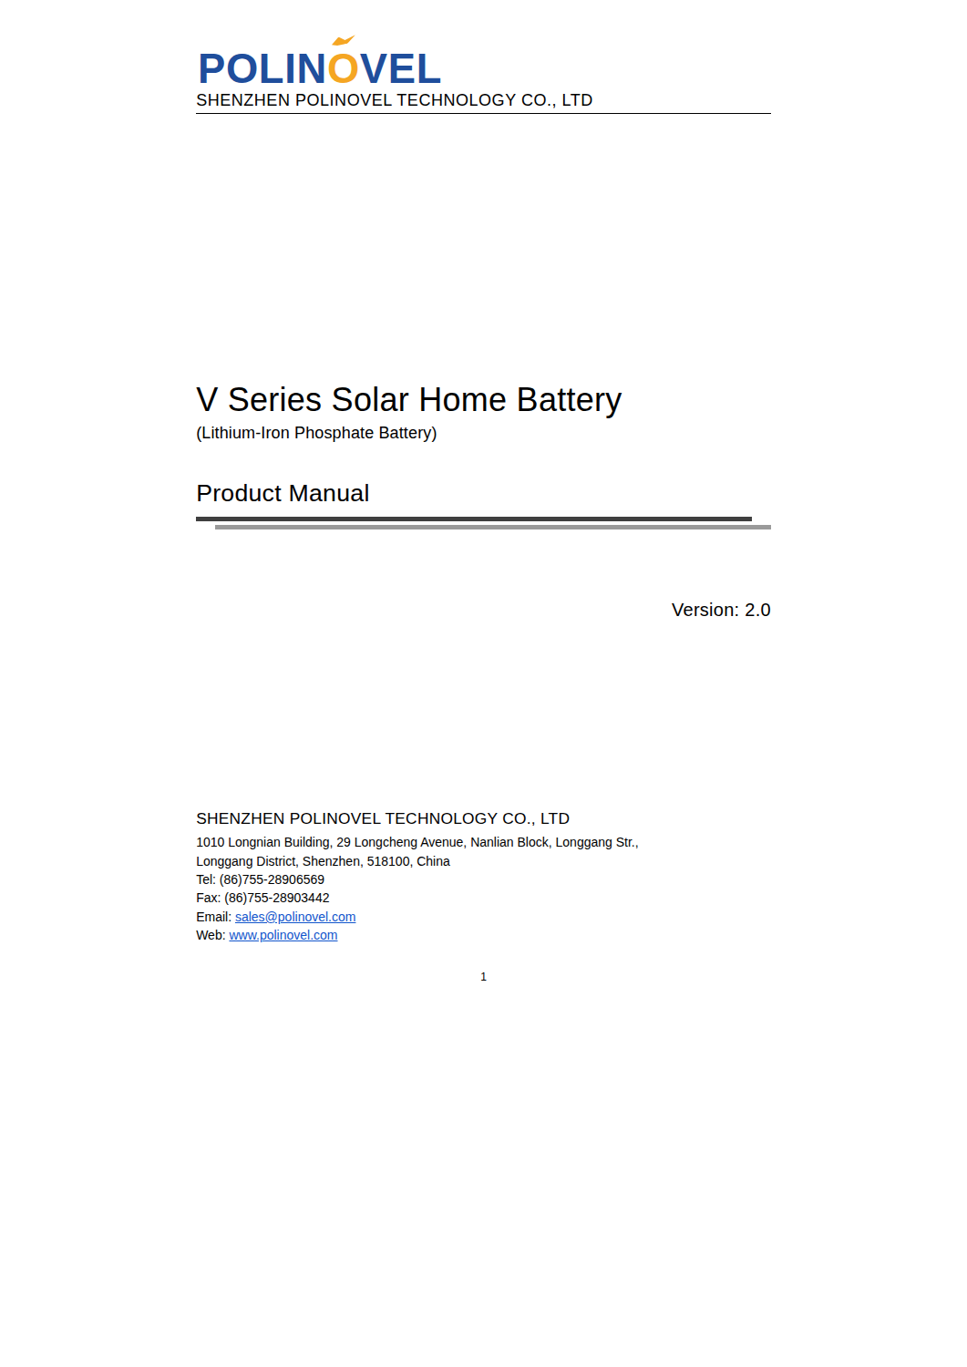POLINOVEL
SHENZHEN POLINOVEL TECHNOLOGY CO., LTD
V Series Solar Home Battery
(Lithium-Iron Phosphate Battery)
Product Manual
Version: 2.0
SHENZHEN POLINOVEL TECHNOLOGY CO., LTD
1010 Longnian Building, 29 Longcheng Avenue, Nanlian Block, Longgang Str.,
Longgang District, Shenzhen, 518100, China
Tel: (86)755-28906569
Fax: (86)755-28903442
Email: sales@polinovel.com
Web: www.polinovel.com
1